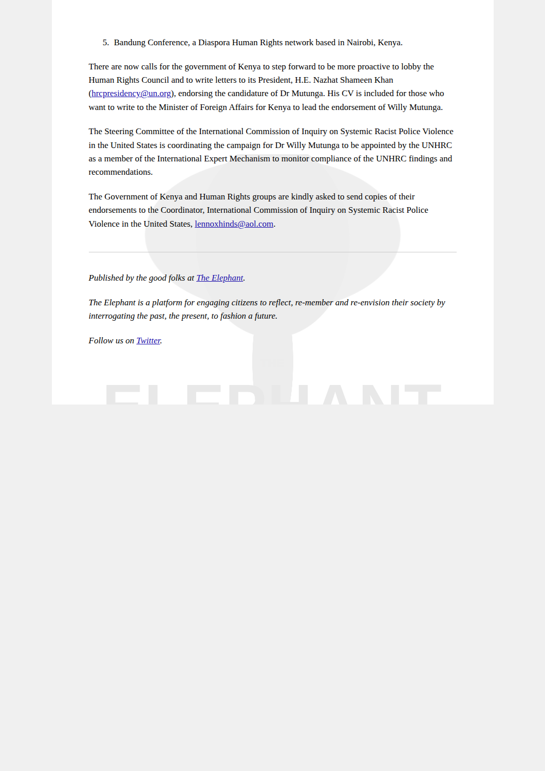THE
ELEPHANT
Bandung Conference, a Diaspora Human Rights network based in Nairobi, Kenya.
There are now calls for the government of Kenya to step forward to be more proactive to lobby the Human Rights Council and to write letters to its President, H.E. Nazhat Shameen Khan (hrcpresidency@un.org), endorsing the candidature of Dr Mutunga. His CV is included for those who want to write to the Minister of Foreign Affairs for Kenya to lead the endorsement of Willy Mutunga.
The Steering Committee of the International Commission of Inquiry on Systemic Racist Police Violence in the United States is coordinating the campaign for Dr Willy Mutunga to be appointed by the UNHRC as a member of the International Expert Mechanism to monitor compliance of the UNHRC findings and recommendations.
The Government of Kenya and Human Rights groups are kindly asked to send copies of their endorsements to the Coordinator, International Commission of Inquiry on Systemic Racist Police Violence in the United States, lennoxhinds@aol.com.
Published by the good folks at The Elephant.
The Elephant is a platform for engaging citizens to reflect, re-member and re-envision their society by interrogating the past, the present, to fashion a future.
Follow us on Twitter.